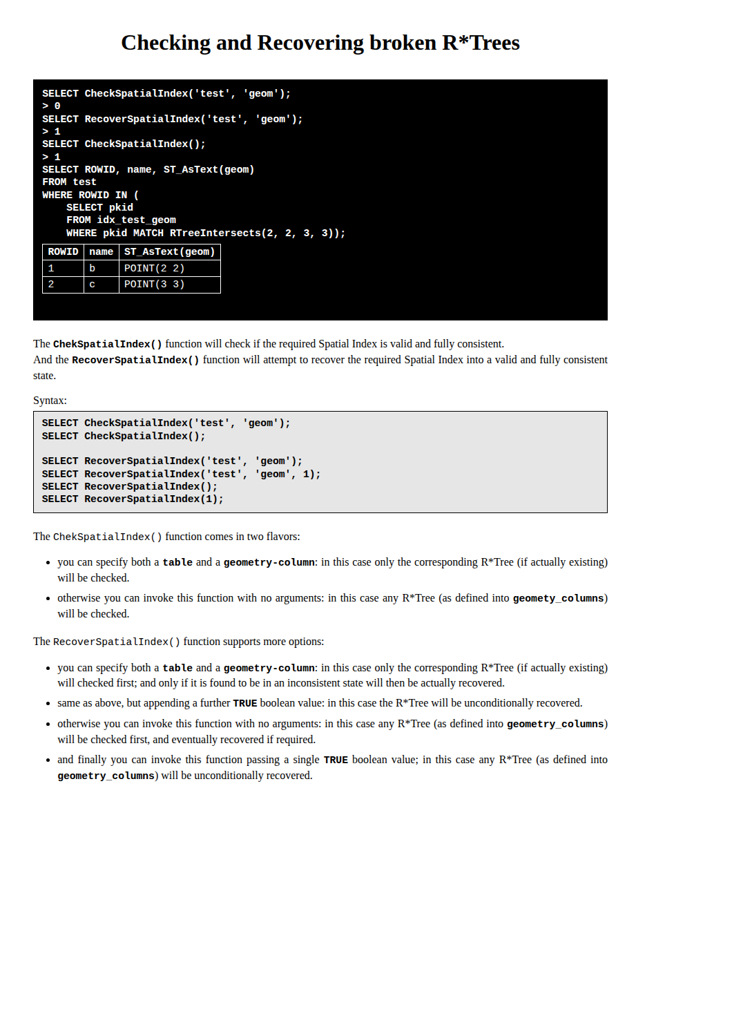Checking and Recovering broken R*Trees
SELECT CheckSpatialIndex('test', 'geom');
> 0
SELECT RecoverSpatialIndex('test', 'geom');
> 1
SELECT CheckSpatialIndex();
> 1
SELECT ROWID, name, ST_AsText(geom)
FROM test
WHERE ROWID IN (
    SELECT pkid
    FROM idx_test_geom
    WHERE pkid MATCH RTreeIntersects(2, 2, 3, 3));
| ROWID | name | ST_AsText(geom) |
| --- | --- | --- |
| 1 | b | POINT(2 2) |
| 2 | c | POINT(3 3) |
The ChekSpatialIndex() function will check if the required Spatial Index is valid and fully consistent.
And the RecoverSpatialIndex() function will attempt to recover the required Spatial Index into a valid and fully consistent state.
Syntax:
SELECT CheckSpatialIndex('test', 'geom');
SELECT CheckSpatialIndex();

SELECT RecoverSpatialIndex('test', 'geom');
SELECT RecoverSpatialIndex('test', 'geom', 1);
SELECT RecoverSpatialIndex();
SELECT RecoverSpatialIndex(1);
The ChekSpatialIndex() function comes in two flavors:
you can specify both a table and a geometry-column: in this case only the corresponding R*Tree (if actually existing) will be checked.
otherwise you can invoke this function with no arguments: in this case any R*Tree (as defined into geomety_columns) will be checked.
The RecoverSpatialIndex() function supports more options:
you can specify both a table and a geometry-column: in this case only the corresponding R*Tree (if actually existing) will checked first; and only if it is found to be in an inconsistent state will then be actually recovered.
same as above, but appending a further TRUE boolean value: in this case the R*Tree will be unconditionally recovered.
otherwise you can invoke this function with no arguments: in this case any R*Tree (as defined into geometry_columns) will be checked first, and eventually recovered if required.
and finally you can invoke this function passing a single TRUE boolean value; in this case any R*Tree (as defined into geometry_columns) will be unconditionally recovered.